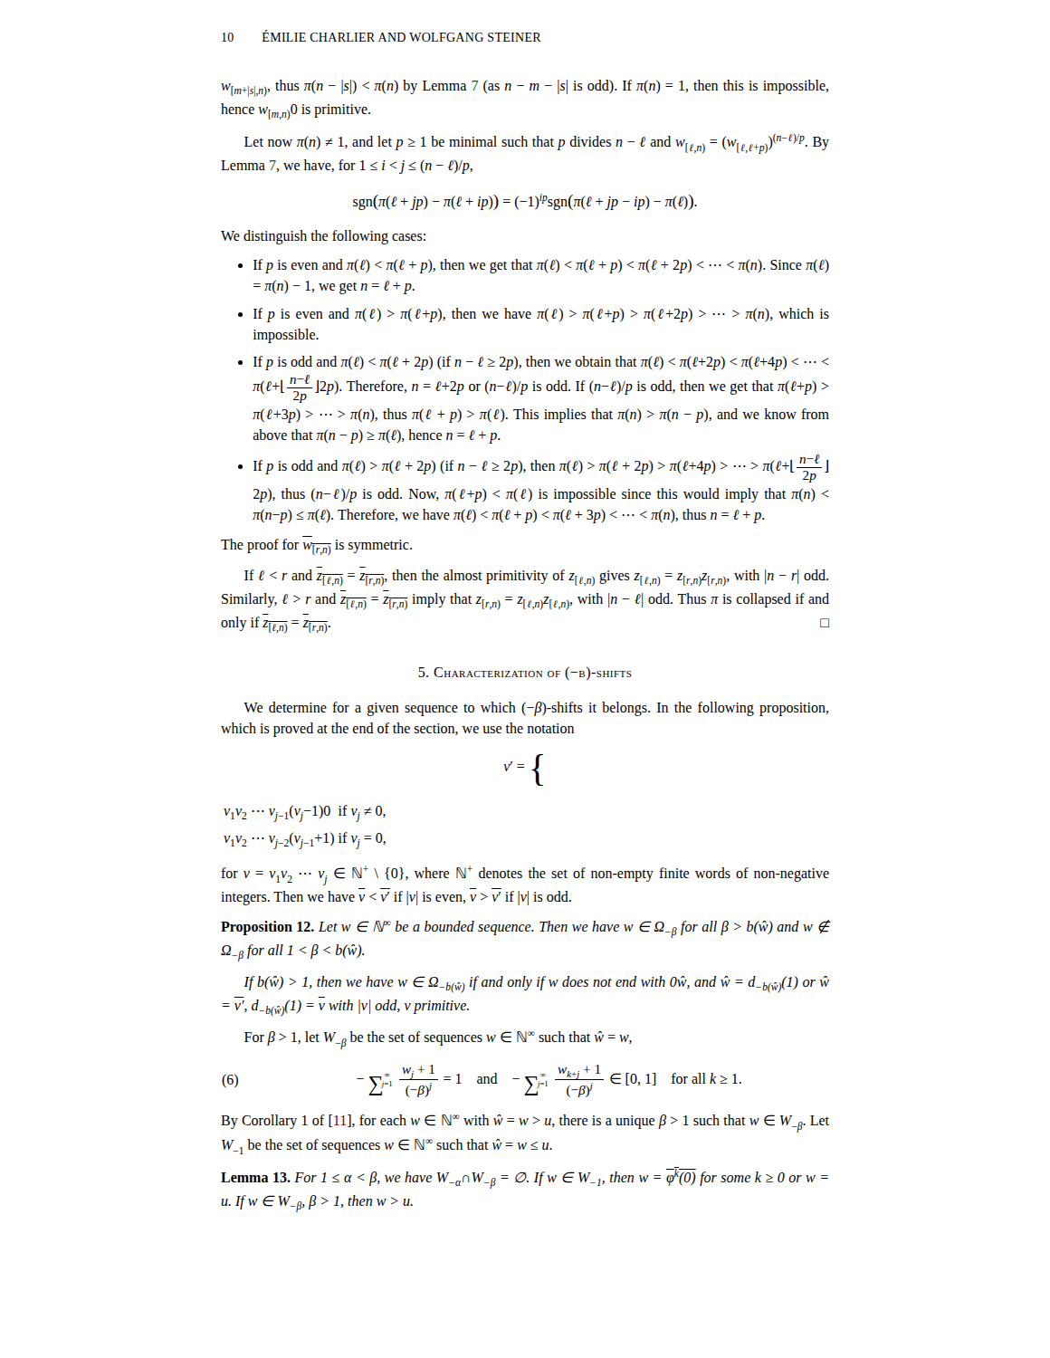10 ÉMILIE CHARLIER AND WOLFGANG STEINER
w[m+|s|,n), thus π(n − |s|) < π(n) by Lemma 7 (as n − m − |s| is odd). If π(n) = 1, then this is impossible, hence w[m,n)0 is primitive.
Let now π(n) ≠ 1, and let p ≥ 1 be minimal such that p divides n − ℓ and w[ℓ,n) = (w[ℓ,ℓ+p))(n−ℓ)/p. By Lemma 7, we have, for 1 ≤ i < j ≤ (n − ℓ)/p,
sgn(π(ℓ + jp) − π(ℓ + ip)) = (−1)ipsgn(π(ℓ + jp − ip) − π(ℓ)).
We distinguish the following cases:
If p is even and π(ℓ) < π(ℓ + p), then we get that π(ℓ) < π(ℓ + p) < π(ℓ + 2p) < ⋯ < π(n). Since π(ℓ) = π(n) − 1, we get n = ℓ + p.
If p is even and π(ℓ) > π(ℓ+p), then we have π(ℓ) > π(ℓ+p) > π(ℓ+2p) > ⋯ > π(n), which is impossible.
If p is odd and π(ℓ) < π(ℓ + 2p) (if n − ℓ ≥ 2p), then we obtain that π(ℓ) < π(ℓ+2p) < π(ℓ+4p) < ⋯ < π(ℓ+⌊n−ℓ 2p⌋2p). Therefore, n = ℓ+2p or (n−ℓ)/p is odd. If (n−ℓ)/p is odd, then we get that π(ℓ+p) > π(ℓ+3p) > ⋯ > π(n), thus π(ℓ + p) > π(ℓ). This implies that π(n) > π(n − p), and we know from above that π(n − p) ≥ π(ℓ), hence n = ℓ + p.
If p is odd and π(ℓ) > π(ℓ + 2p) (if n − ℓ ≥ 2p), then π(ℓ) > π(ℓ + 2p) > π(ℓ+4p) > ⋯ > π(ℓ+⌊n−ℓ 2p⌋2p), thus (n−ℓ)/p is odd. Now, π(ℓ+p) < π(ℓ) is impossible since this would imply that π(n) < π(n−p) ≤ π(ℓ). Therefore, we have π(ℓ) < π(ℓ + p) < π(ℓ + 3p) < ⋯ < π(n), thus n = ℓ + p.
The proof for w[r,n) is symmetric.
If ℓ < r and z[ℓ,n) = z[r,n), then the almost primitivity of z[ℓ,n) gives z[ℓ,n) = z[r,n)z[r,n), with |n − r| odd. Similarly, ℓ > r and z[ℓ,n) = z[r,n) imply that z[r,n) = z[ℓ,n)z[ℓ,n), with |n − ℓ| odd. Thus π is collapsed if and only if z[ℓ,n) = z[r,n). □
5. Characterization of (−β)-shifts
We determine for a given sequence to which (−β)-shifts it belongs. In the following proposition, which is proved at the end of the section, we use the notation
v′ = {
| v 1 v 2 ⋯ v j −1 ( v j −1)0 | if v j ≠ 0, |
| v 1 v 2 ⋯ v j −2 ( v j −1 +1) | if v j = 0, |
for v = v1v2 ⋯ vj ∈ ℕ+ \ {0}, where ℕ+ denotes the set of non-empty finite words of non-negative integers. Then we have v < v′ if |v| is even, v > v′ if |v| is odd.
Proposition 12. Let w ∈ ℕ∞ be a bounded sequence. Then we have w ∈ Ω−β for all β > b(ŵ) and w ∉ Ω−β for all 1 < β < b(ŵ).
If b(ŵ) > 1, then we have w ∈ Ω−b(ŵ) if and only if w does not end with 0ŵ, and ŵ = d−b(ŵ)(1) or ŵ = v′, d−b(ŵ)(1) = v with |v| odd, v primitive.
For β > 1, let W−β be the set of sequences w ∈ ℕ∞ such that ŵ = w,
| (6) | − ∑ ∞ j =1 w j + 1 (− β ) j = 1 and − ∑ ∞ j =1 w k + j + 1 (− β ) j ∈ [0, 1] for all k ≥ 1. |
By Corollary 1 of [11], for each w ∈ ℕ∞ with ŵ = w > u, there is a unique β > 1 such that w ∈ W−β. Let W−1 be the set of sequences w ∈ ℕ∞ such that ŵ = w ≤ u.
Lemma 13. For 1 ≤ α < β, we have W−α∩W−β = ∅. If w ∈ W−1, then w = φk(0) for some k ≥ 0 or w = u. If w ∈ W−β, β > 1, then w > u.